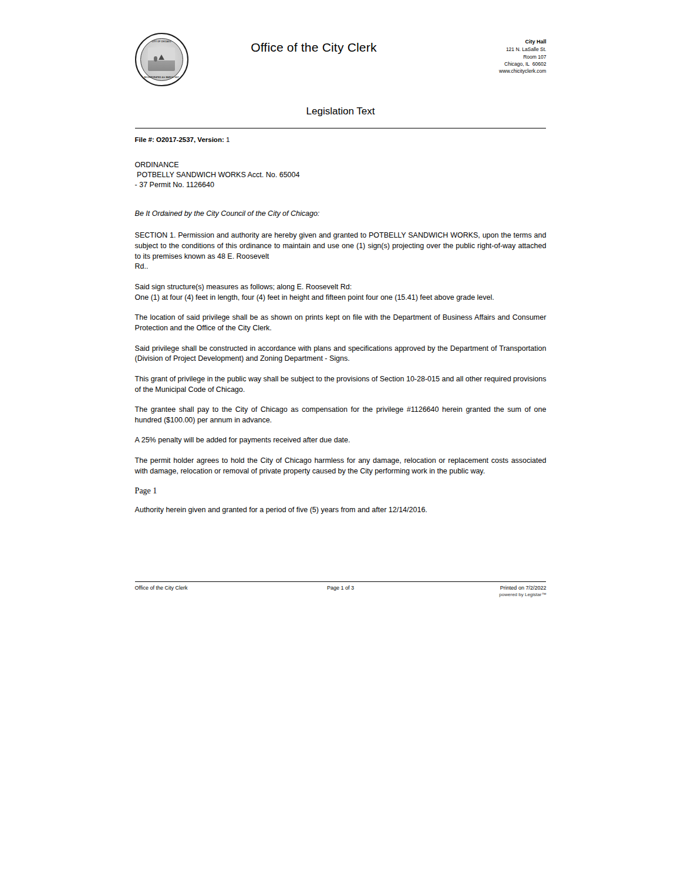CITY OF CHICAGO
INCORPORATED 4th MARCH 1837
Office of the City Clerk
City Hall
121 N. LaSalle St.
Room 107
Chicago, IL 60602
www.chicityclerk.com
Legislation Text
File #: O2017-2537, Version: 1
ORDINANCE POTBELLY SANDWICH WORKS Acct. No. 65004 - 37 Permit No. 1126640
Be It Ordained by the City Council of the City of Chicago:
SECTION 1. Permission and authority are hereby given and granted to POTBELLY SANDWICH WORKS, upon the terms and subject to the conditions of this ordinance to maintain and use one (1) sign(s) projecting over the public right-of-way attached to its premises known as 48 E. Roosevelt
Rd..
Said sign structure(s) measures as follows; along E. Roosevelt Rd:
One (1) at four (4) feet in length, four (4) feet in height and fifteen point four one (15.41) feet above grade level.
The location of said privilege shall be as shown on prints kept on file with the Department of Business Affairs and Consumer Protection and the Office of the City Clerk.
Said privilege shall be constructed in accordance with plans and specifications approved by the Department of Transportation (Division of Project Development) and Zoning Department - Signs.
This grant of privilege in the public way shall be subject to the provisions of Section 10-28-015 and all other required provisions of the Municipal Code of Chicago.
The grantee shall pay to the City of Chicago as compensation for the privilege #1126640 herein granted the sum of one hundred ($100.00) per annum in advance.
A 25% penalty will be added for payments received after due date.
The permit holder agrees to hold the City of Chicago harmless for any damage, relocation or replacement costs associated with damage, relocation or removal of private property caused by the City performing work in the public way.
Page 1
Authority herein given and granted for a period of five (5) years from and after 12/14/2016.
Office of the City Clerk
Page 1 of 3
Printed on 7/2/2022
powered by Legistar™